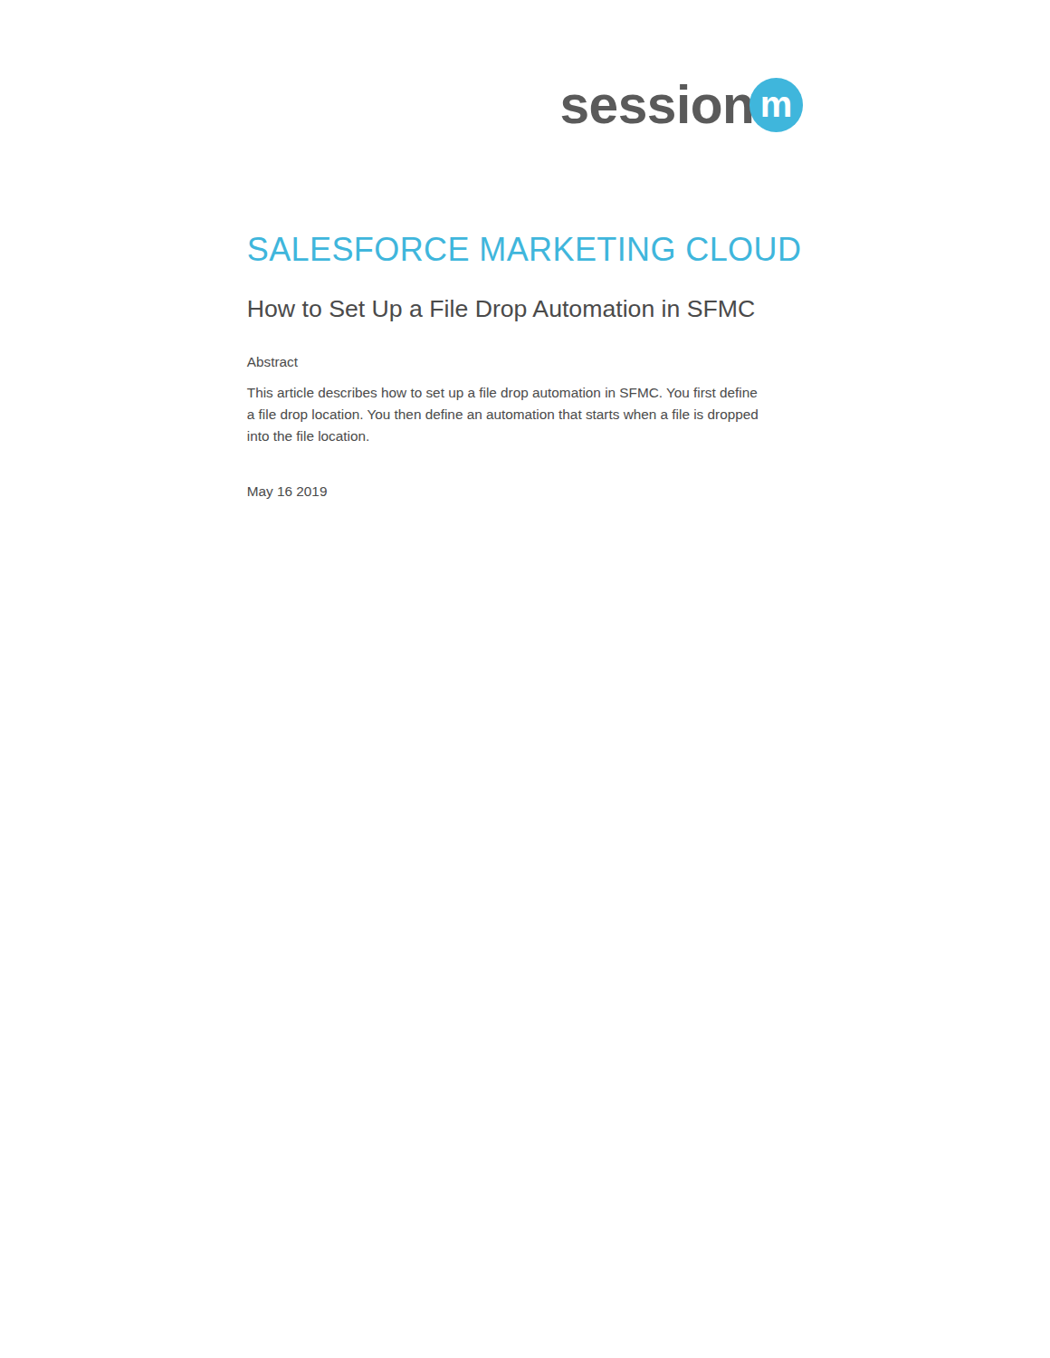session m
SALESFORCE MARKETING CLOUD
How to Set Up a File Drop Automation in SFMC
Abstract
This article describes how to set up a file drop automation in SFMC. You first define a file drop location. You then define an automation that starts when a file is dropped into the file location.
May 16 2019